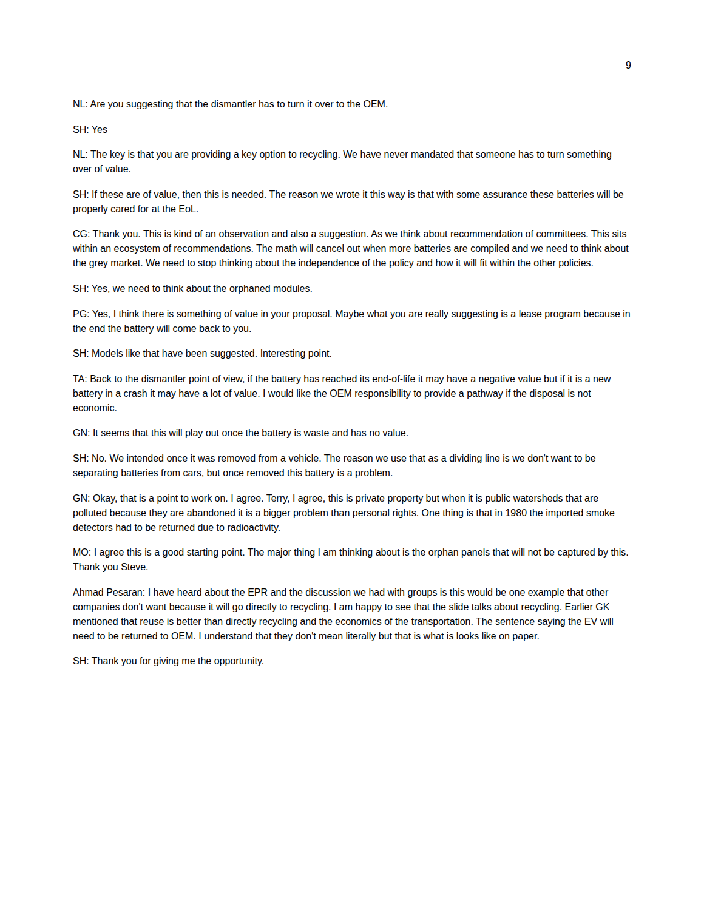9
NL: Are you suggesting that the dismantler has to turn it over to the OEM.
SH: Yes
NL: The key is that you are providing a key option to recycling. We have never mandated that someone has to turn something over of value.
SH: If these are of value, then this is needed. The reason we wrote it this way is that with some assurance these batteries will be properly cared for at the EoL.
CG: Thank you. This is kind of an observation and also a suggestion. As we think about recommendation of committees. This sits within an ecosystem of recommendations. The math will cancel out when more batteries are compiled and we need to think about the grey market. We need to stop thinking about the independence of the policy and how it will fit within the other policies.
SH: Yes, we need to think about the orphaned modules.
PG: Yes, I think there is something of value in your proposal. Maybe what you are really suggesting is a lease program because in the end the battery will come back to you.
SH: Models like that have been suggested. Interesting point.
TA: Back to the dismantler point of view, if the battery has reached its end-of-life it may have a negative value but if it is a new battery in a crash it may have a lot of value. I would like the OEM responsibility to provide a pathway if the disposal is not economic.
GN: It seems that this will play out once the battery is waste and has no value.
SH: No. We intended once it was removed from a vehicle. The reason we use that as a dividing line is we don't want to be separating batteries from cars, but once removed this battery is a problem.
GN: Okay, that is a point to work on. I agree. Terry, I agree, this is private property but when it is public watersheds that are polluted because they are abandoned it is a bigger problem than personal rights. One thing is that in 1980 the imported smoke detectors had to be returned due to radioactivity.
MO: I agree this is a good starting point. The major thing I am thinking about is the orphan panels that will not be captured by this. Thank you Steve.
Ahmad Pesaran: I have heard about the EPR and the discussion we had with groups is this would be one example that other companies don't want because it will go directly to recycling. I am happy to see that the slide talks about recycling. Earlier GK mentioned that reuse is better than directly recycling and the economics of the transportation. The sentence saying the EV will need to be returned to OEM. I understand that they don't mean literally but that is what is looks like on paper.
SH: Thank you for giving me the opportunity.